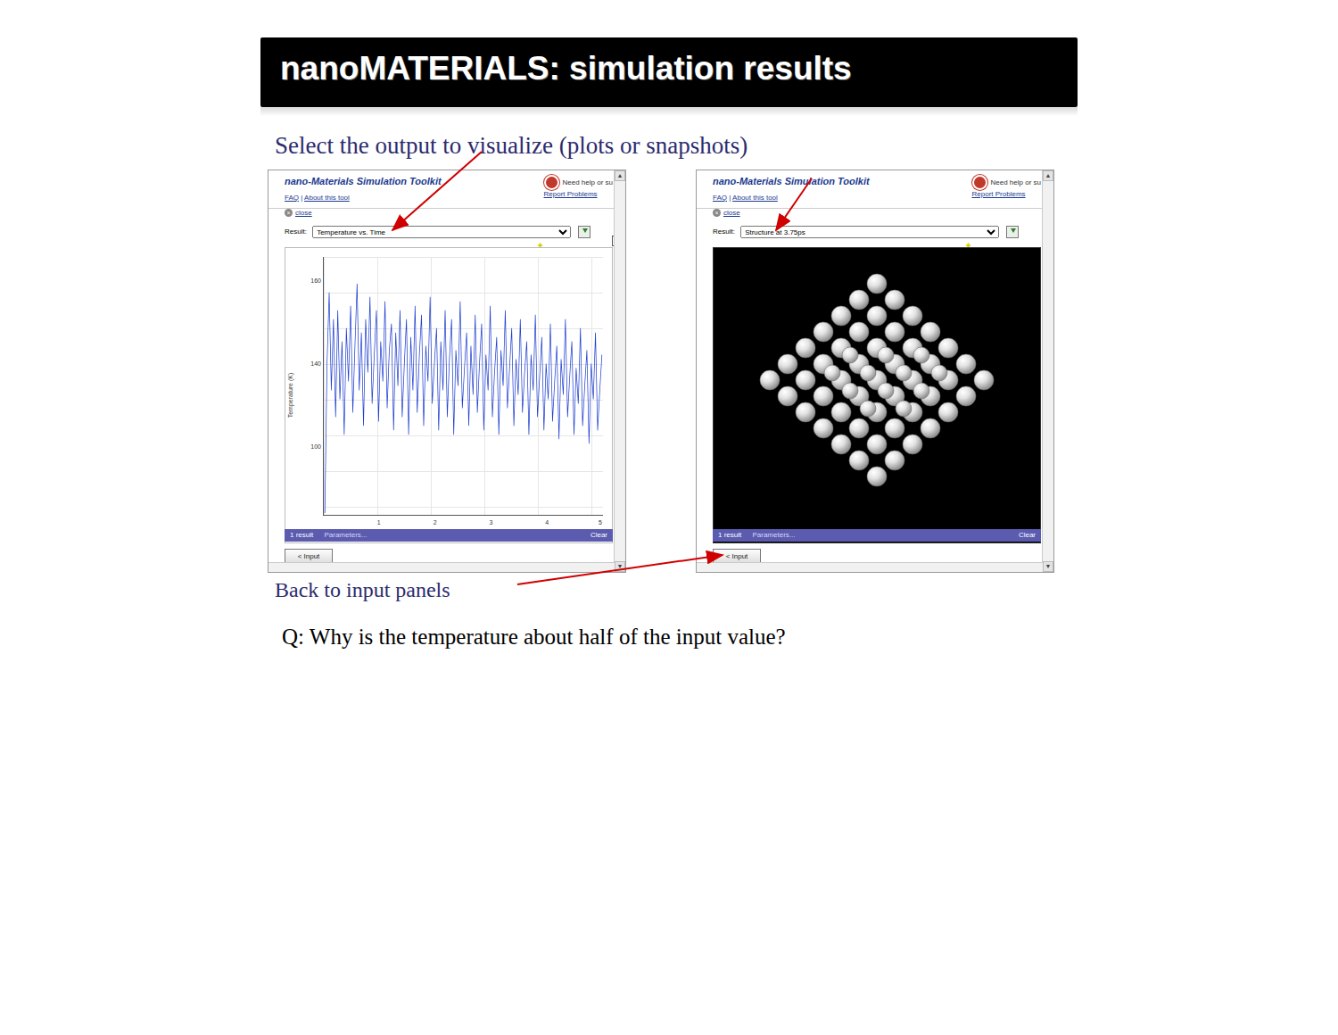nanoMATERIALS: simulation results
Select the output to visualize (plots or snapshots)
nano-Materials Simulation Toolkit
Need help or su
Report Problems
FAQ | About this tool
×close
Result: Temperature vs. Time
✦
160 140 100
Temperature (K)
1 2 3 4 5
Time (ps)
1 result Parameters... Clear
< Input
▲
▼
nano-Materials Simulation Toolkit
Need help or su
Report Problems
FAQ | About this tool
×close
Result: Structure at 3.75ps
✦
□
⊕
⊖
⇄
1 result Parameters... Clear
< Input
▲
▼
Back to input panels
Q: Why is the temperature about half of the input value?